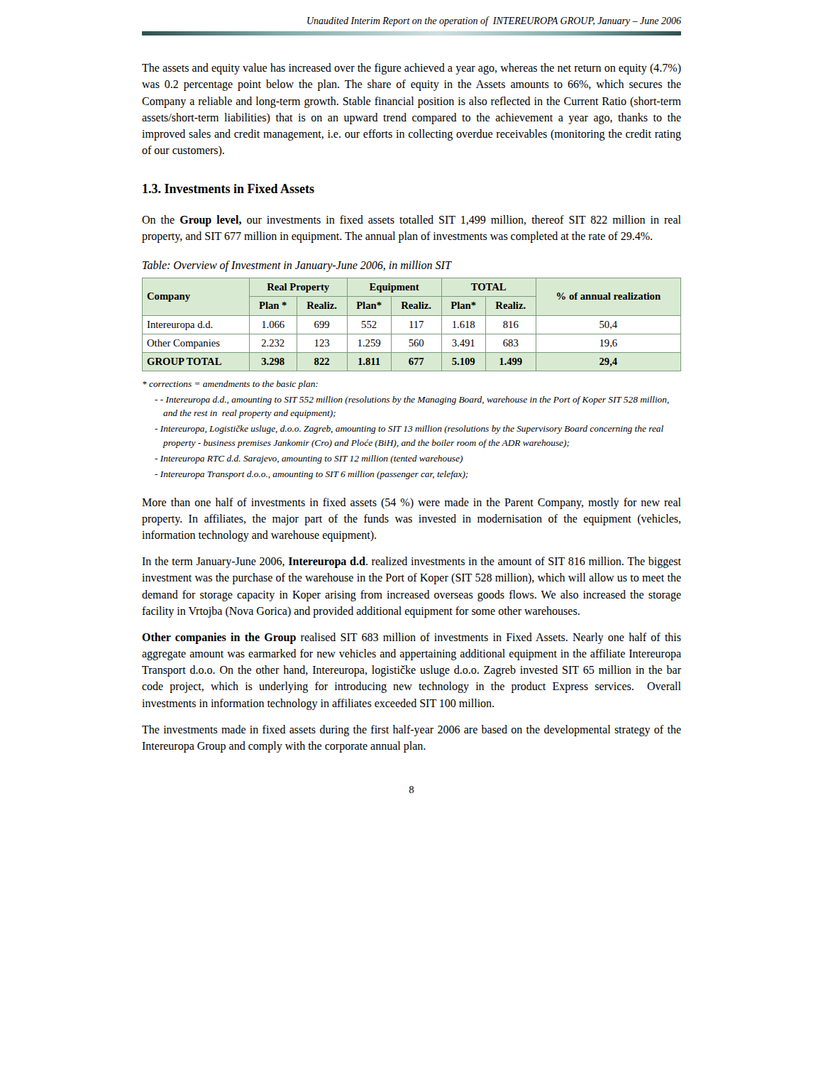Unaudited Interim Report on the operation of INTEREUROPA GROUP, January – June 2006
The assets and equity value has increased over the figure achieved a year ago, whereas the net return on equity (4.7%) was 0.2 percentage point below the plan. The share of equity in the Assets amounts to 66%, which secures the Company a reliable and long-term growth. Stable financial position is also reflected in the Current Ratio (short-term assets/short-term liabilities) that is on an upward trend compared to the achievement a year ago, thanks to the improved sales and credit management, i.e. our efforts in collecting overdue receivables (monitoring the credit rating of our customers).
1.3. Investments in Fixed Assets
On the Group level, our investments in fixed assets totalled SIT 1,499 million, thereof SIT 822 million in real property, and SIT 677 million in equipment. The annual plan of investments was completed at the rate of 29.4%.
Table: Overview of Investment in January-June 2006, in million SIT
| Company | Real Property | Equipment | TOTAL | % of annual realization |
| --- | --- | --- | --- | --- |
| Plan * | Realiz. | Plan* | Realiz. | Plan* | Realiz. |
| Intereuropa d.d. | 1.066 | 699 | 552 | 117 | 1.618 | 816 | 50,4 |
| Other Companies | 2.232 | 123 | 1.259 | 560 | 3.491 | 683 | 19,6 |
| GROUP TOTAL | 3.298 | 822 | 1.811 | 677 | 5.109 | 1.499 | 29,4 |
* corrections = amendments to the basic plan:
- Intereuropa d.d., amounting to SIT 552 million (resolutions by the Managing Board, warehouse in the Port of Koper SIT 528 million, and the rest in real property and equipment);
Intereuropa, Logističke usluge, d.o.o. Zagreb, amounting to SIT 13 million (resolutions by the Supervisory Board concerning the real property - business premises Jankomir (Cro) and Ploće (BiH), and the boiler room of the ADR warehouse);
Intereuropa RTC d.d. Sarajevo, amounting to SIT 12 million (tented warehouse)
Intereuropa Transport d.o.o., amounting to SIT 6 million (passenger car, telefax);
More than one half of investments in fixed assets (54 %) were made in the Parent Company, mostly for new real property. In affiliates, the major part of the funds was invested in modernisation of the equipment (vehicles, information technology and warehouse equipment).
In the term January-June 2006, Intereuropa d.d. realized investments in the amount of SIT 816 million. The biggest investment was the purchase of the warehouse in the Port of Koper (SIT 528 million), which will allow us to meet the demand for storage capacity in Koper arising from increased overseas goods flows. We also increased the storage facility in Vrtojba (Nova Gorica) and provided additional equipment for some other warehouses.
Other companies in the Group realised SIT 683 million of investments in Fixed Assets. Nearly one half of this aggregate amount was earmarked for new vehicles and appertaining additional equipment in the affiliate Intereuropa Transport d.o.o. On the other hand, Intereuropa, logističke usluge d.o.o. Zagreb invested SIT 65 million in the bar code project, which is underlying for introducing new technology in the product Express services. Overall investments in information technology in affiliates exceeded SIT 100 million.
The investments made in fixed assets during the first half-year 2006 are based on the developmental strategy of the Intereuropa Group and comply with the corporate annual plan.
8